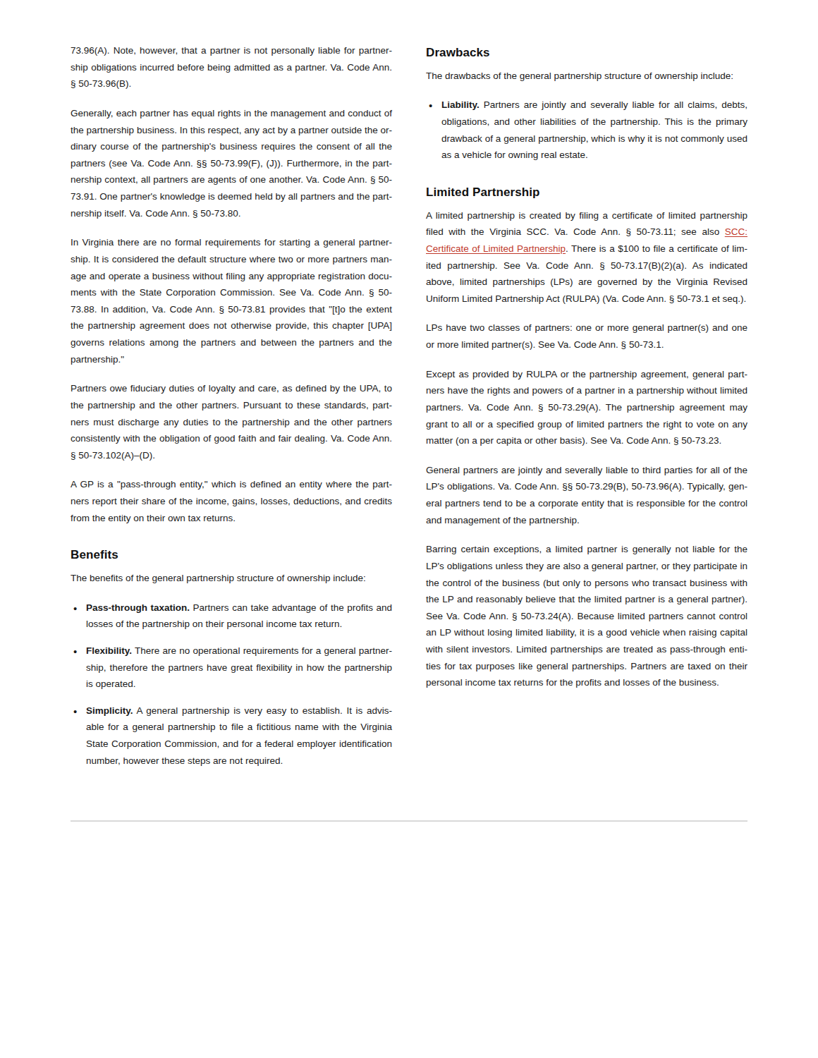73.96(A). Note, however, that a partner is not personally liable for partnership obligations incurred before being admitted as a partner. Va. Code Ann. § 50-73.96(B).
Generally, each partner has equal rights in the management and conduct of the partnership business. In this respect, any act by a partner outside the ordinary course of the partnership's business requires the consent of all the partners (see Va. Code Ann. §§ 50-73.99(F), (J)). Furthermore, in the partnership context, all partners are agents of one another. Va. Code Ann. § 50-73.91. One partner's knowledge is deemed held by all partners and the partnership itself. Va. Code Ann. § 50-73.80.
In Virginia there are no formal requirements for starting a general partnership. It is considered the default structure where two or more partners manage and operate a business without filing any appropriate registration documents with the State Corporation Commission. See Va. Code Ann. § 50-73.88. In addition, Va. Code Ann. § 50-73.81 provides that "[t]o the extent the partnership agreement does not otherwise provide, this chapter [UPA] governs relations among the partners and between the partners and the partnership."
Partners owe fiduciary duties of loyalty and care, as defined by the UPA, to the partnership and the other partners. Pursuant to these standards, partners must discharge any duties to the partnership and the other partners consistently with the obligation of good faith and fair dealing. Va. Code Ann. § 50-73.102(A)–(D).
A GP is a "pass-through entity," which is defined an entity where the partners report their share of the income, gains, losses, deductions, and credits from the entity on their own tax returns.
Benefits
The benefits of the general partnership structure of ownership include:
Pass-through taxation. Partners can take advantage of the profits and losses of the partnership on their personal income tax return.
Flexibility. There are no operational requirements for a general partnership, therefore the partners have great flexibility in how the partnership is operated.
Simplicity. A general partnership is very easy to establish. It is advisable for a general partnership to file a fictitious name with the Virginia State Corporation Commission, and for a federal employer identification number, however these steps are not required.
Drawbacks
The drawbacks of the general partnership structure of ownership include:
Liability. Partners are jointly and severally liable for all claims, debts, obligations, and other liabilities of the partnership. This is the primary drawback of a general partnership, which is why it is not commonly used as a vehicle for owning real estate.
Limited Partnership
A limited partnership is created by filing a certificate of limited partnership filed with the Virginia SCC. Va. Code Ann. § 50-73.11; see also SCC: Certificate of Limited Partnership. There is a $100 to file a certificate of limited partnership. See Va. Code Ann. § 50-73.17(B)(2)(a). As indicated above, limited partnerships (LPs) are governed by the Virginia Revised Uniform Limited Partnership Act (RULPA) (Va. Code Ann. § 50-73.1 et seq.).
LPs have two classes of partners: one or more general partner(s) and one or more limited partner(s). See Va. Code Ann. § 50-73.1.
Except as provided by RULPA or the partnership agreement, general partners have the rights and powers of a partner in a partnership without limited partners. Va. Code Ann. § 50-73.29(A). The partnership agreement may grant to all or a specified group of limited partners the right to vote on any matter (on a per capita or other basis). See Va. Code Ann. § 50-73.23.
General partners are jointly and severally liable to third parties for all of the LP's obligations. Va. Code Ann. §§ 50-73.29(B), 50-73.96(A). Typically, general partners tend to be a corporate entity that is responsible for the control and management of the partnership.
Barring certain exceptions, a limited partner is generally not liable for the LP's obligations unless they are also a general partner, or they participate in the control of the business (but only to persons who transact business with the LP and reasonably believe that the limited partner is a general partner). See Va. Code Ann. § 50-73.24(A). Because limited partners cannot control an LP without losing limited liability, it is a good vehicle when raising capital with silent investors. Limited partnerships are treated as pass-through entities for tax purposes like general partnerships. Partners are taxed on their personal income tax returns for the profits and losses of the business.